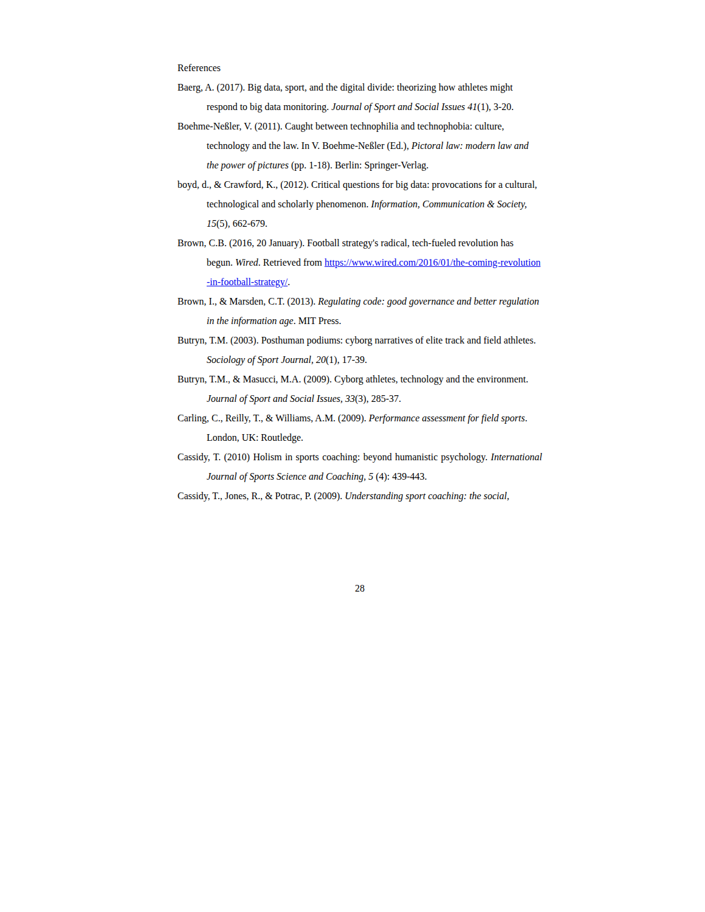References
Baerg, A. (2017). Big data, sport, and the digital divide: theorizing how athletes might respond to big data monitoring. Journal of Sport and Social Issues 41(1), 3-20.
Boehme-Neßler, V. (2011). Caught between technophilia and technophobia: culture, technology and the law. In V. Boehme-Neßler (Ed.), Pictoral law: modern law and the power of pictures (pp. 1-18). Berlin: Springer-Verlag.
boyd, d., & Crawford, K., (2012). Critical questions for big data: provocations for a cultural, technological and scholarly phenomenon. Information, Communication & Society, 15(5), 662-679.
Brown, C.B. (2016, 20 January). Football strategy's radical, tech-fueled revolution has begun. Wired. Retrieved from https://www.wired.com/2016/01/the-coming-revolution-in-football-strategy/.
Brown, I., & Marsden, C.T. (2013). Regulating code: good governance and better regulation in the information age. MIT Press.
Butryn, T.M. (2003). Posthuman podiums: cyborg narratives of elite track and field athletes. Sociology of Sport Journal, 20(1), 17-39.
Butryn, T.M., & Masucci, M.A. (2009). Cyborg athletes, technology and the environment. Journal of Sport and Social Issues, 33(3), 285-37.
Carling, C., Reilly, T., & Williams, A.M. (2009). Performance assessment for field sports. London, UK: Routledge.
Cassidy, T. (2010) Holism in sports coaching: beyond humanistic psychology. International Journal of Sports Science and Coaching, 5 (4): 439-443.
Cassidy, T., Jones, R., & Potrac, P. (2009). Understanding sport coaching: the social,
28